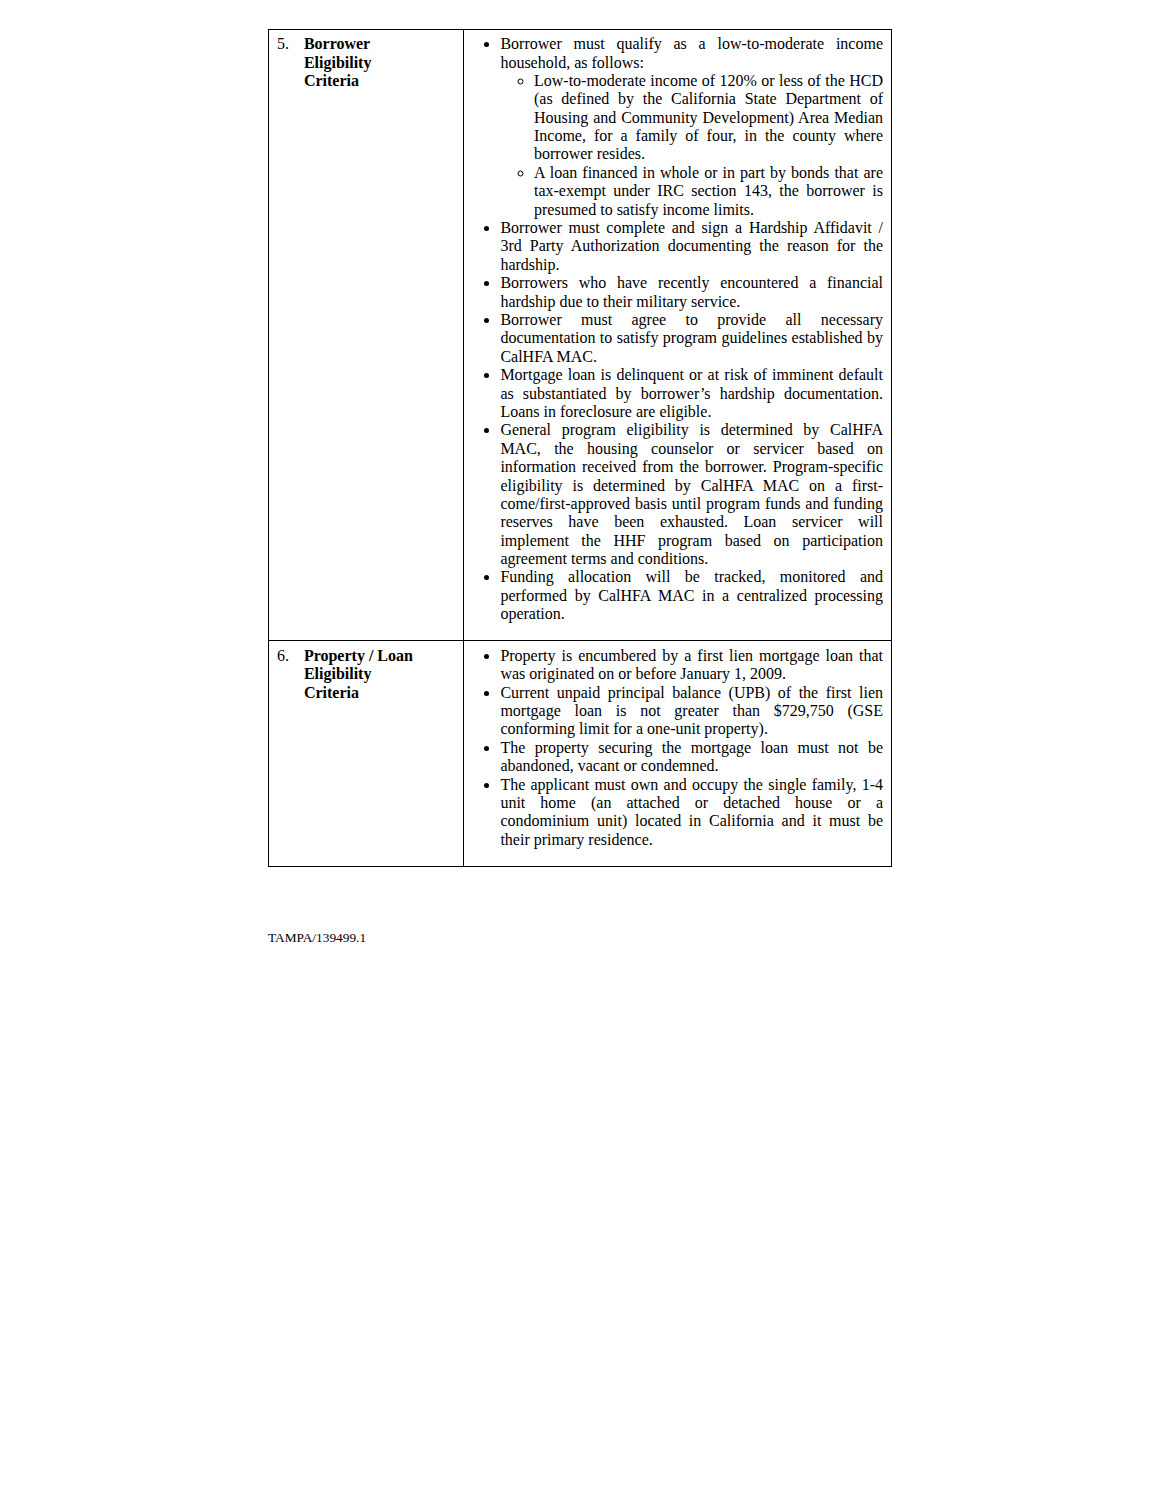| 5. Borrower Eligibility Criteria | Borrower must qualify as a low-to-moderate income household, as follows: Low-to-moderate income of 120% or less of the HCD (as defined by the California State Department of Housing and Community Development) Area Median Income, for a family of four, in the county where borrower resides. A loan financed in whole or in part by bonds that are tax-exempt under IRC section 143, the borrower is presumed to satisfy income limits. Borrower must complete and sign a Hardship Affidavit / 3rd Party Authorization documenting the reason for the hardship. Borrowers who have recently encountered a financial hardship due to their military service. Borrower must agree to provide all necessary documentation to satisfy program guidelines established by CalHFA MAC. Mortgage loan is delinquent or at risk of imminent default as substantiated by borrower’s hardship documentation. Loans in foreclosure are eligible. General program eligibility is determined by CalHFA MAC, the housing counselor or servicer based on information received from the borrower. Program-specific eligibility is determined by CalHFA MAC on a first-come/first-approved basis until program funds and funding reserves have been exhausted. Loan servicer will implement the HHF program based on participation agreement terms and conditions. Funding allocation will be tracked, monitored and performed by CalHFA MAC in a centralized processing operation. |
| 6. Property / Loan Eligibility Criteria | Property is encumbered by a first lien mortgage loan that was originated on or before January 1, 2009. Current unpaid principal balance (UPB) of the first lien mortgage loan is not greater than $729,750 (GSE conforming limit for a one-unit property). The property securing the mortgage loan must not be abandoned, vacant or condemned. The applicant must own and occupy the single family, 1-4 unit home (an attached or detached house or a condominium unit) located in California and it must be their primary residence. |
TAMPA/139499.1